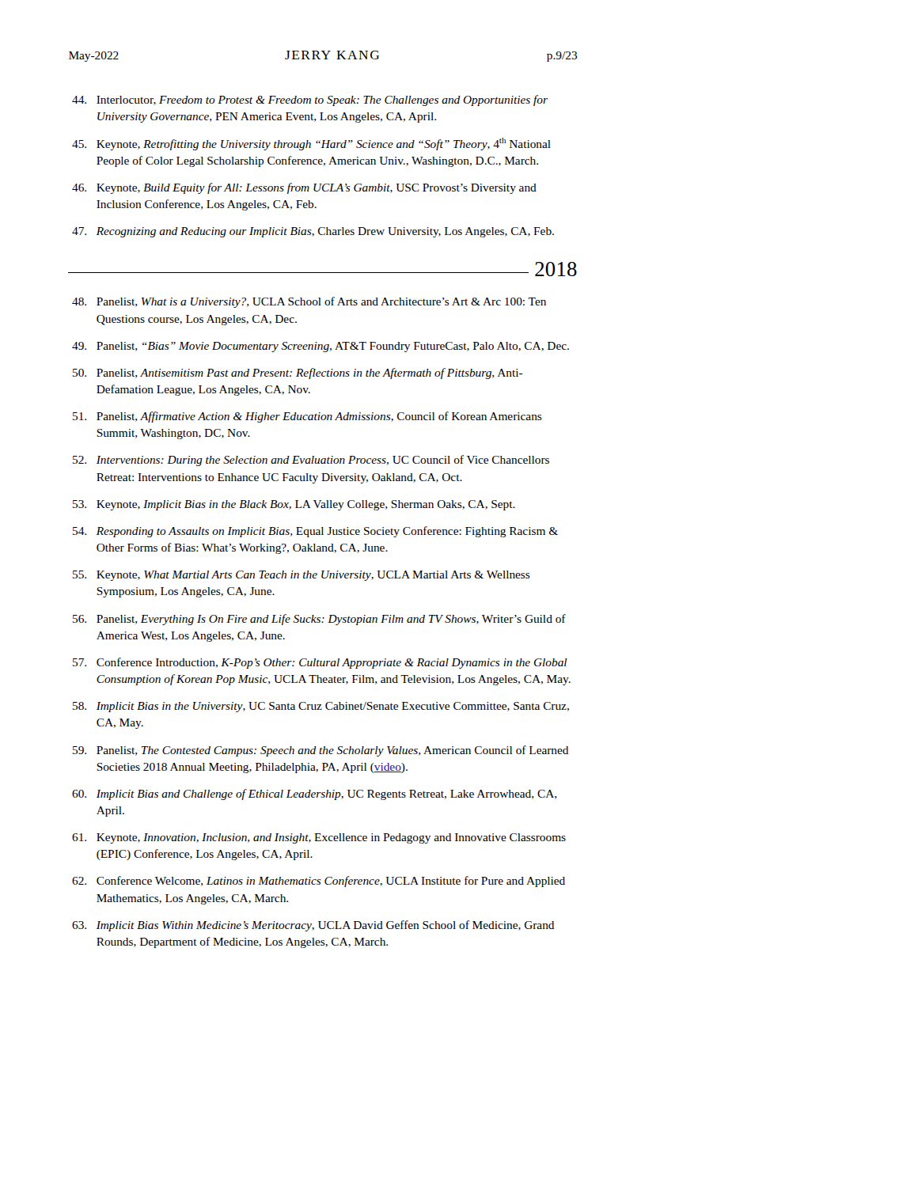May-2022
JERRY KANG
p.9/23
44. Interlocutor, Freedom to Protest & Freedom to Speak: The Challenges and Opportunities for University Governance, PEN America Event, Los Angeles, CA, April.
45. Keynote, Retrofitting the University through “Hard” Science and “Soft” Theory, 4th National People of Color Legal Scholarship Conference, American Univ., Washington, D.C., March.
46. Keynote, Build Equity for All: Lessons from UCLA’s Gambit, USC Provost’s Diversity and Inclusion Conference, Los Angeles, CA, Feb.
47. Recognizing and Reducing our Implicit Bias, Charles Drew University, Los Angeles, CA, Feb.
2018
48. Panelist, What is a University?, UCLA School of Arts and Architecture’s Art & Arc 100: Ten Questions course, Los Angeles, CA, Dec.
49. Panelist, “Bias” Movie Documentary Screening, AT&T Foundry FutureCast, Palo Alto, CA, Dec.
50. Panelist, Antisemitism Past and Present: Reflections in the Aftermath of Pittsburg, Anti-Defamation League, Los Angeles, CA, Nov.
51. Panelist, Affirmative Action & Higher Education Admissions, Council of Korean Americans Summit, Washington, DC, Nov.
52. Interventions: During the Selection and Evaluation Process, UC Council of Vice Chancellors Retreat: Interventions to Enhance UC Faculty Diversity, Oakland, CA, Oct.
53. Keynote, Implicit Bias in the Black Box, LA Valley College, Sherman Oaks, CA, Sept.
54. Responding to Assaults on Implicit Bias, Equal Justice Society Conference: Fighting Racism & Other Forms of Bias: What’s Working?, Oakland, CA, June.
55. Keynote, What Martial Arts Can Teach in the University, UCLA Martial Arts & Wellness Symposium, Los Angeles, CA, June.
56. Panelist, Everything Is On Fire and Life Sucks: Dystopian Film and TV Shows, Writer’s Guild of America West, Los Angeles, CA, June.
57. Conference Introduction, K-Pop’s Other: Cultural Appropriate & Racial Dynamics in the Global Consumption of Korean Pop Music, UCLA Theater, Film, and Television, Los Angeles, CA, May.
58. Implicit Bias in the University, UC Santa Cruz Cabinet/Senate Executive Committee, Santa Cruz, CA, May.
59. Panelist, The Contested Campus: Speech and the Scholarly Values, American Council of Learned Societies 2018 Annual Meeting, Philadelphia, PA, April (video).
60. Implicit Bias and Challenge of Ethical Leadership, UC Regents Retreat, Lake Arrowhead, CA, April.
61. Keynote, Innovation, Inclusion, and Insight, Excellence in Pedagogy and Innovative Classrooms (EPIC) Conference, Los Angeles, CA, April.
62. Conference Welcome, Latinos in Mathematics Conference, UCLA Institute for Pure and Applied Mathematics, Los Angeles, CA, March.
63. Implicit Bias Within Medicine’s Meritocracy, UCLA David Geffen School of Medicine, Grand Rounds, Department of Medicine, Los Angeles, CA, March.